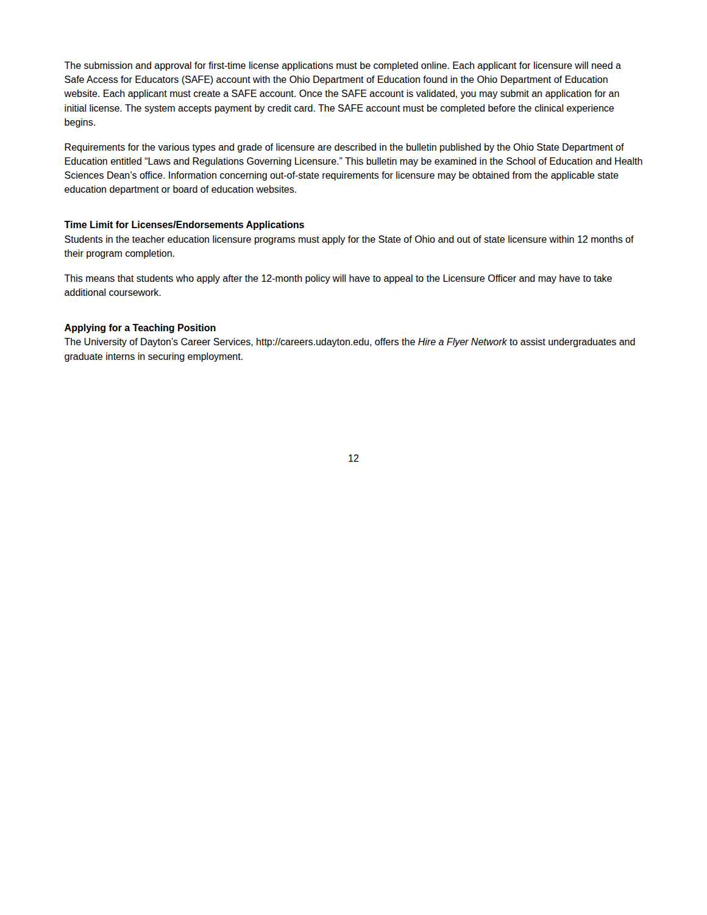The submission and approval for first-time license applications must be completed online. Each applicant for licensure will need a Safe Access for Educators (SAFE) account with the Ohio Department of Education found in the Ohio Department of Education website. Each applicant must create a SAFE account. Once the SAFE account is validated, you may submit an application for an initial license. The system accepts payment by credit card. The SAFE account must be completed before the clinical experience begins.
Requirements for the various types and grade of licensure are described in the bulletin published by the Ohio State Department of Education entitled “Laws and Regulations Governing Licensure.” This bulletin may be examined in the School of Education and Health Sciences Dean’s office. Information concerning out-of-state requirements for licensure may be obtained from the applicable state education department or board of education websites.
Time Limit for Licenses/Endorsements Applications
Students in the teacher education licensure programs must apply for the State of Ohio and out of state licensure within 12 months of their program completion.
This means that students who apply after the 12-month policy will have to appeal to the Licensure Officer and may have to take additional coursework.
Applying for a Teaching Position
The University of Dayton’s Career Services, http://careers.udayton.edu, offers the Hire a Flyer Network to assist undergraduates and graduate interns in securing employment.
12